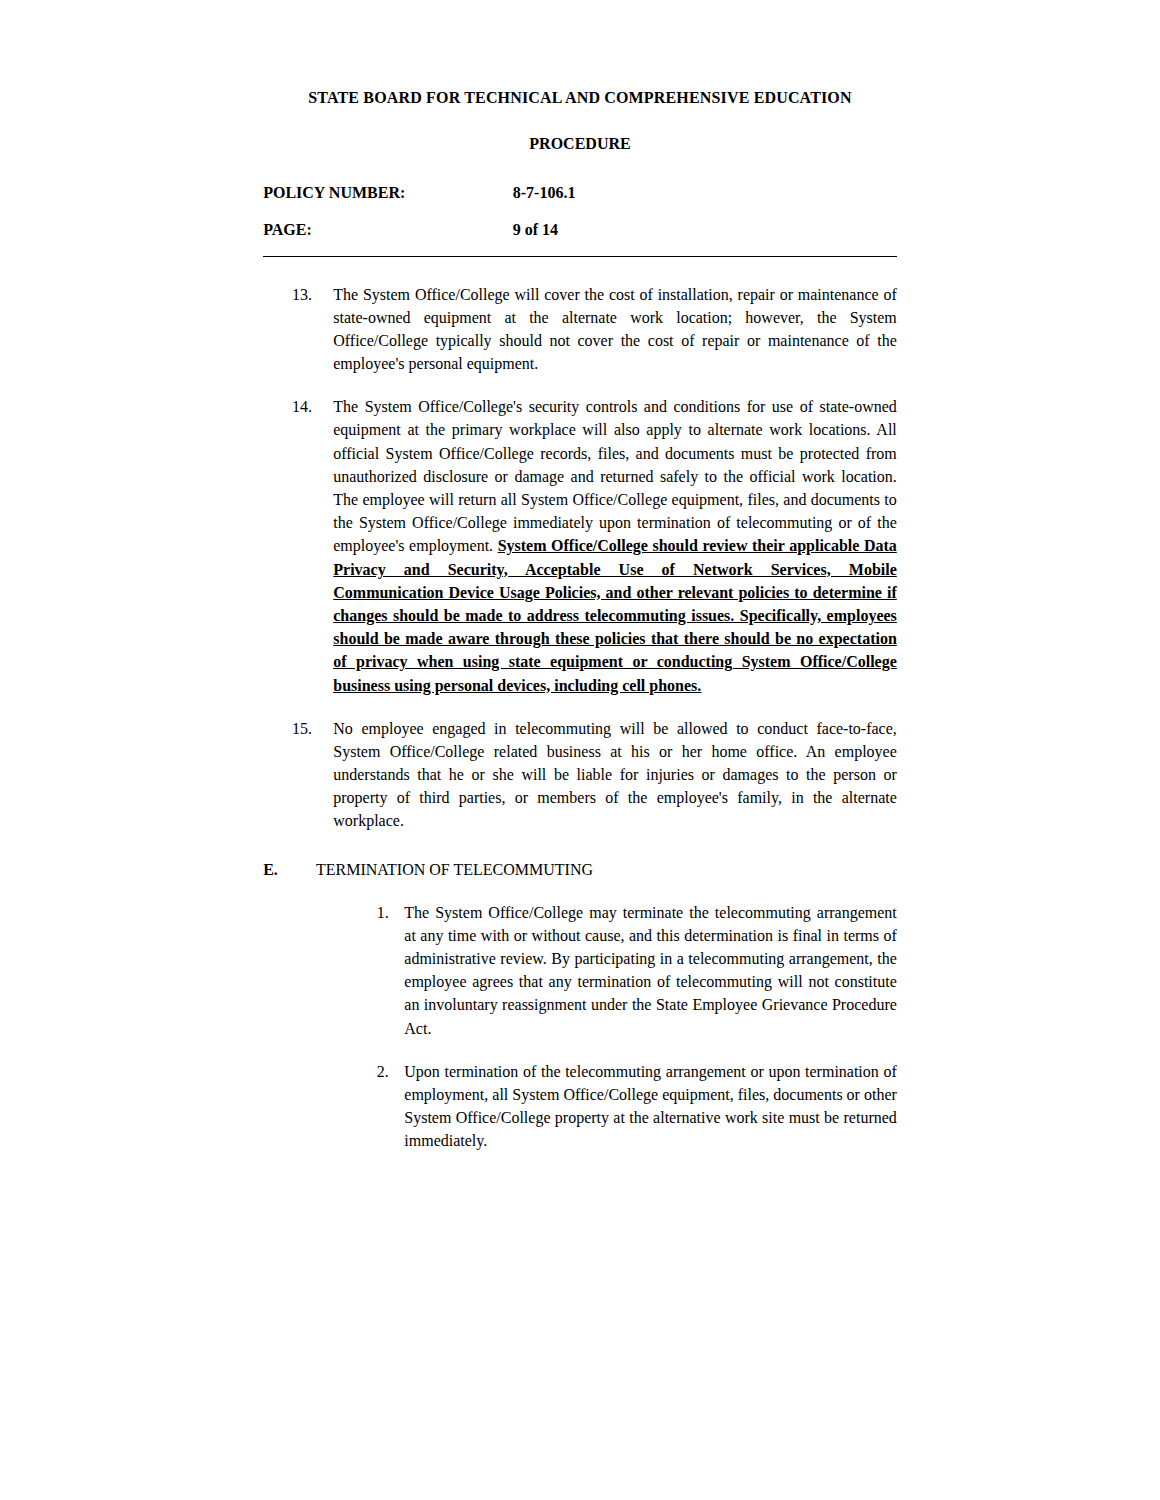STATE BOARD FOR TECHNICAL AND COMPREHENSIVE EDUCATION
PROCEDURE
POLICY NUMBER: 8-7-106.1
PAGE: 9 of 14
The System Office/College will cover the cost of installation, repair or maintenance of state-owned equipment at the alternate work location; however, the System Office/College typically should not cover the cost of repair or maintenance of the employee's personal equipment.
The System Office/College's security controls and conditions for use of state-owned equipment at the primary workplace will also apply to alternate work locations. All official System Office/College records, files, and documents must be protected from unauthorized disclosure or damage and returned safely to the official work location. The employee will return all System Office/College equipment, files, and documents to the System Office/College immediately upon termination of telecommuting or of the employee's employment. System Office/College should review their applicable Data Privacy and Security, Acceptable Use of Network Services, Mobile Communication Device Usage Policies, and other relevant policies to determine if changes should be made to address telecommuting issues. Specifically, employees should be made aware through these policies that there should be no expectation of privacy when using state equipment or conducting System Office/College business using personal devices, including cell phones.
No employee engaged in telecommuting will be allowed to conduct face-to-face, System Office/College related business at his or her home office. An employee understands that he or she will be liable for injuries or damages to the person or property of third parties, or members of the employee's family, in the alternate workplace.
E.
TERMINATION OF TELECOMMUTING
The System Office/College may terminate the telecommuting arrangement at any time with or without cause, and this determination is final in terms of administrative review. By participating in a telecommuting arrangement, the employee agrees that any termination of telecommuting will not constitute an involuntary reassignment under the State Employee Grievance Procedure Act.
Upon termination of the telecommuting arrangement or upon termination of employment, all System Office/College equipment, files, documents or other System Office/College property at the alternative work site must be returned immediately.